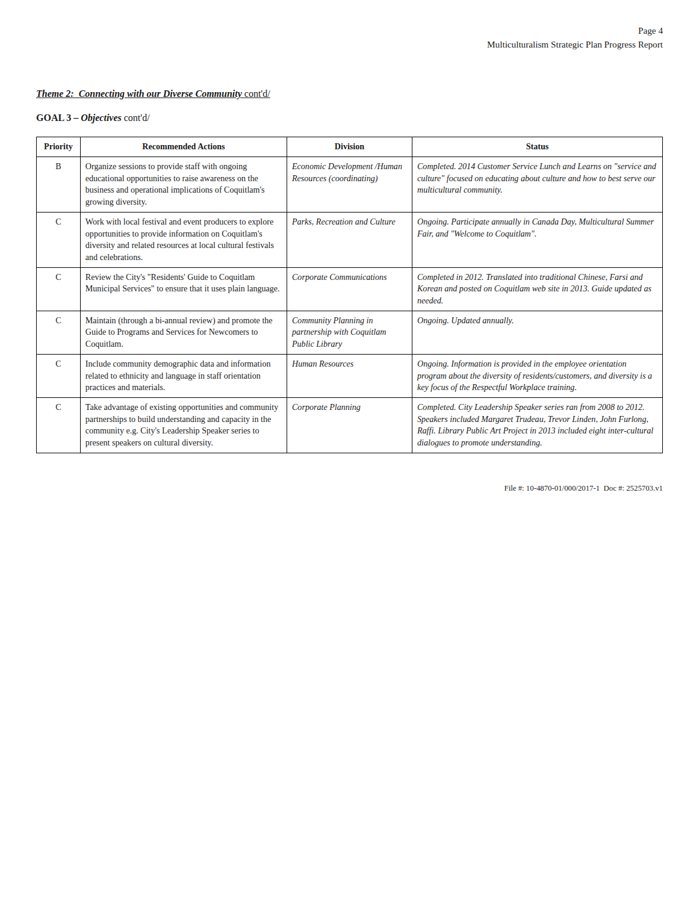Page 4
Multiculturalism Strategic Plan Progress Report
Theme 2: Connecting with our Diverse Community cont'd/
GOAL 3 – Objectives cont'd/
| Priority | Recommended Actions | Division | Status |
| --- | --- | --- | --- |
| B | Organize sessions to provide staff with ongoing educational opportunities to raise awareness on the business and operational implications of Coquitlam's growing diversity. | Economic Development /Human Resources (coordinating) | Completed. 2014 Customer Service Lunch and Learns on "service and culture" focused on educating about culture and how to best serve our multicultural community. |
| C | Work with local festival and event producers to explore opportunities to provide information on Coquitlam's diversity and related resources at local cultural festivals and celebrations. | Parks, Recreation and Culture | Ongoing. Participate annually in Canada Day, Multicultural Summer Fair, and "Welcome to Coquitlam". |
| C | Review the City's "Residents' Guide to Coquitlam Municipal Services" to ensure that it uses plain language. | Corporate Communications | Completed in 2012. Translated into traditional Chinese, Farsi and Korean and posted on Coquitlam web site in 2013. Guide updated as needed. |
| C | Maintain (through a bi-annual review) and promote the Guide to Programs and Services for Newcomers to Coquitlam. | Community Planning in partnership with Coquitlam Public Library | Ongoing. Updated annually. |
| C | Include community demographic data and information related to ethnicity and language in staff orientation practices and materials. | Human Resources | Ongoing. Information is provided in the employee orientation program about the diversity of residents/customers, and diversity is a key focus of the Respectful Workplace training. |
| C | Take advantage of existing opportunities and community partnerships to build understanding and capacity in the community e.g. City's Leadership Speaker series to present speakers on cultural diversity. | Corporate Planning | Completed. City Leadership Speaker series ran from 2008 to 2012. Speakers included Margaret Trudeau, Trevor Linden, John Furlong, Raffi. Library Public Art Project in 2013 included eight inter-cultural dialogues to promote understanding. |
File #: 10-4870-01/000/2017-1 Doc #: 2525703.v1